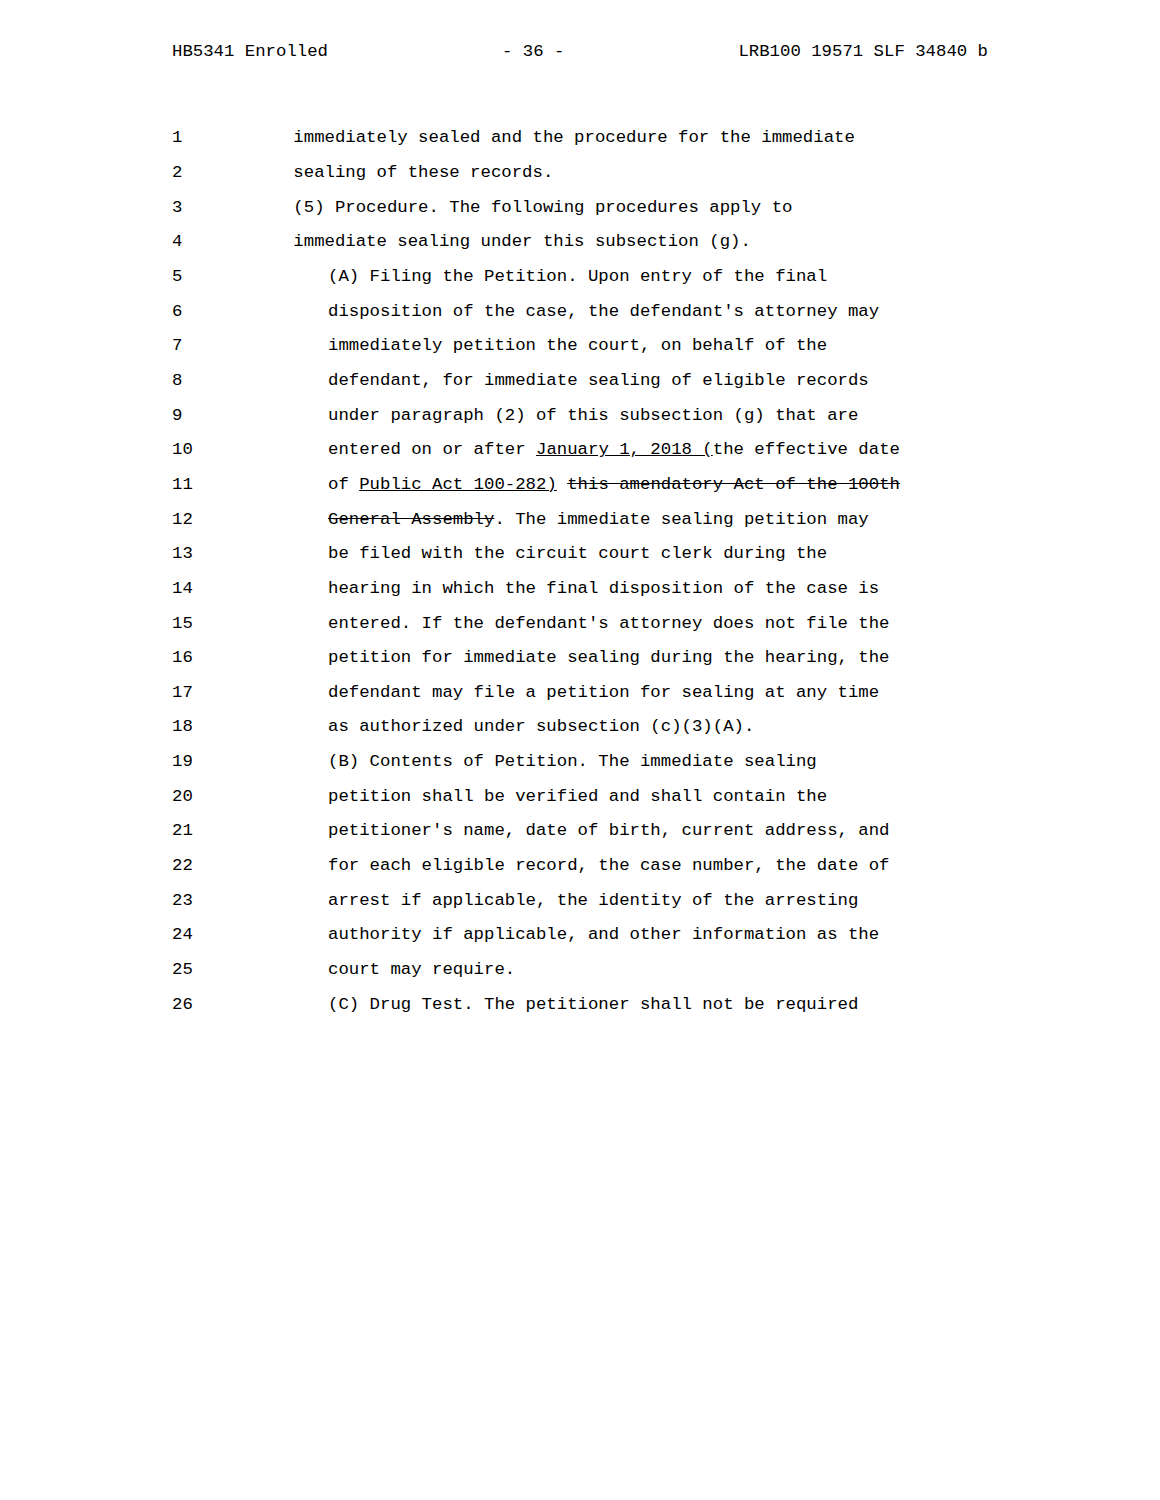HB5341 Enrolled - 36 - LRB100 19571 SLF 34840 b
1 immediately sealed and the procedure for the immediate
2 sealing of these records.
3(5) Procedure. The following procedures apply to
4 immediate sealing under this subsection (g).
5(A) Filing the Petition. Upon entry of the final
6 disposition of the case, the defendant's attorney may
7 immediately petition the court, on behalf of the
8 defendant, for immediate sealing of eligible records
9 under paragraph (2) of this subsection (g) that are
10 entered on or after January 1, 2018 (the effective date
11 of Public Act 100-282) this amendatory Act of the 100th
12 General Assembly. The immediate sealing petition may
13 be filed with the circuit court clerk during the
14 hearing in which the final disposition of the case is
15 entered. If the defendant's attorney does not file the
16 petition for immediate sealing during the hearing, the
17 defendant may file a petition for sealing at any time
18 as authorized under subsection (c)(3)(A).
19(B) Contents of Petition. The immediate sealing
20 petition shall be verified and shall contain the
21 petitioner's name, date of birth, current address, and
22 for each eligible record, the case number, the date of
23 arrest if applicable, the identity of the arresting
24 authority if applicable, and other information as the
25 court may require.
26(C) Drug Test. The petitioner shall not be required